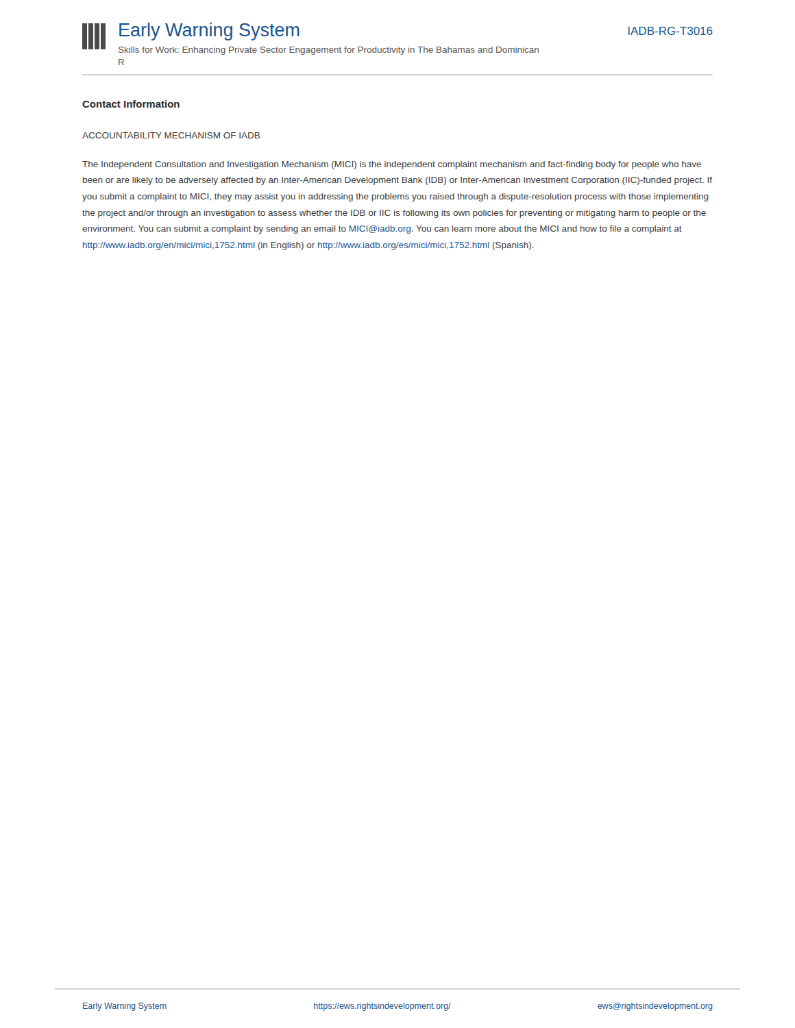Early Warning System
Skills for Work: Enhancing Private Sector Engagement for Productivity in The Bahamas and Dominican R
IADB-RG-T3016
Contact Information
ACCOUNTABILITY MECHANISM OF IADB
The Independent Consultation and Investigation Mechanism (MICI) is the independent complaint mechanism and fact-finding body for people who have been or are likely to be adversely affected by an Inter-American Development Bank (IDB) or Inter-American Investment Corporation (IIC)-funded project. If you submit a complaint to MICI, they may assist you in addressing the problems you raised through a dispute-resolution process with those implementing the project and/or through an investigation to assess whether the IDB or IIC is following its own policies for preventing or mitigating harm to people or the environment. You can submit a complaint by sending an email to MICI@iadb.org. You can learn more about the MICI and how to file a complaint at http://www.iadb.org/en/mici/mici,1752.html (in English) or http://www.iadb.org/es/mici/mici,1752.html (Spanish).
Early Warning System
https://ews.rightsindevelopment.org/
ews@rightsindevelopment.org